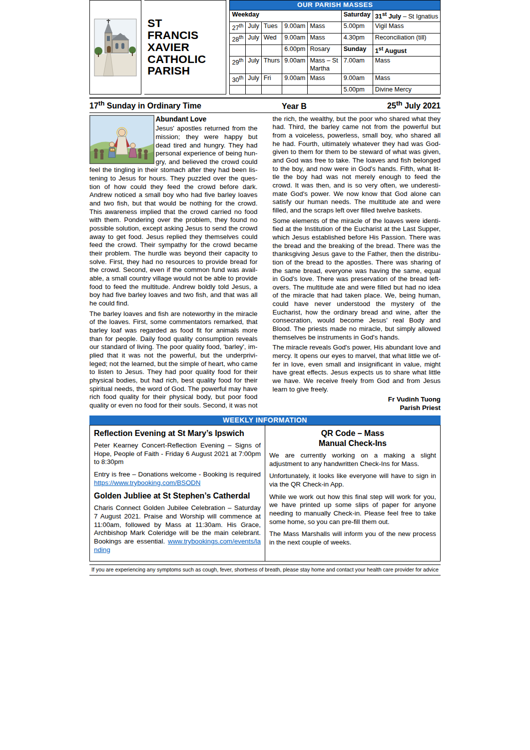ST
FRANCIS
XAVIER
CATHOLIC
PARISH
| OUR PARISH MASSES |
| --- |
| Weekday | Saturday | 31 st July – St Ignatius |
| 27 th | July | Tues | 9.00am | Mass | 5.00pm | Vigil Mass |
| 28 th | July | Wed | 9.00am | Mass | 4.30pm | Reconciliation (till) |
| | | | 6.00pm | Rosary | Sunday | 1 st August |
| 29 th | July | Thurs | 9.00am | Mass – St Martha | 7.00am | Mass |
| 30 th | July | Fri | 9.00am | Mass | 9.00am | Mass |
| | | | | | 5.00pm | Divine Mercy |
17th Sunday in Ordinary Time
Year B
25th July 2021
Abundant Love
Jesus' apostles returned from the mission; they were happy but dead tired and hungry. They had personal experience of being hungry, and believed the crowd could feel the tingling in their stomach after they had been listening to Jesus for hours. They puzzled over the question of how could they feed the crowd before dark. Andrew noticed a small boy who had five barley loaves and two fish, but that would be nothing for the crowd. This awareness implied that the crowd carried no food with them. Pondering over the problem, they found no possible solution, except asking Jesus to send the crowd away to get food. Jesus replied they themselves could feed the crowd. Their sympathy for the crowd became their problem. The hurdle was beyond their capacity to solve. First, they had no resources to provide bread for the crowd. Second, even if the common fund was available, a small country village would not be able to provide food to feed the multitude. Andrew boldly told Jesus, a boy had five barley loaves and two fish, and that was all he could find.
The barley loaves and fish are noteworthy in the miracle of the loaves. First, some commentators remarked, that barley loaf was regarded as food fit for animals more than for people. Daily food quality consumption reveals our standard of living. The poor quality food, 'barley', implied that it was not the powerful, but the underprivileged; not the learned, but the simple of heart, who came to listen to Jesus. They had poor quality food for their physical bodies, but had rich, best quality food for their spiritual needs, the word of God. The powerful may have rich food quality for their physical body, but poor food quality or even no food for their souls. Second, it was not the rich, the wealthy, but the poor who shared what they had. Third, the barley came not from the powerful but from a voiceless, powerless, small boy, who shared all he had. Fourth, ultimately whatever they had was God- given to them for them to be steward of what was given, and God was free to take. The loaves and fish belonged to the boy, and now were in God's hands. Fifth, what little the boy had was not merely enough to feed the crowd. It was then, and is so very often, we underestimate God's power. We now know that God alone can satisfy our human needs. The multitude ate and were filled, and the scraps left over filled twelve baskets.
Some elements of the miracle of the loaves were identified at the Institution of the Eucharist at the Last Supper, which Jesus established before His Passion. There was the bread and the breaking of the bread. There was the thanksgiving Jesus gave to the Father, then the distribution of the bread to the apostles. There was sharing of the same bread, everyone was having the same, equal in God's love. There was preservation of the bread leftovers. The multitude ate and were filled but had no idea of the miracle that had taken place. We, being human, could have never understood the mystery of the Eucharist, how the ordinary bread and wine, after the consecration, would become Jesus' real Body and Blood. The priests made no miracle, but simply allowed themselves be instruments in God's hands.
The miracle reveals God's power, His abundant love and mercy. It opens our eyes to marvel, that what little we offer in love, even small and insignificant in value, might have great effects. Jesus expects us to share what little we have. We receive freely from God and from Jesus learn to give freely.
Fr Vudinh Tuong
Parish Priest
WEEKLY INFORMATION
| Reflection Evening at St Mary’s Ipswich Peter Kearney Concert-Reflection Evening – Signs of Hope, People of Faith - Friday 6 August 2021 at 7:00pm to 8:30pm Entry is free – Donations welcome - Booking is required https://www.trybooking.com/BSODN Golden Jubliee at St Stephen’s Catherdal Charis Connect Golden Jubilee Celebration – Saturday 7 August 2021. Praise and Worship will commence at 11:00am, followed by Mass at 11:30am. His Grace, Archbishop Mark Coleridge will be the main celebrant. Bookings are essential. www.trybookings.com/events/landing | QR Code – Mass Manual Check-Ins We are currently working on a making a slight adjustment to any handwritten Check-Ins for Mass. Unfortunately, it looks like everyone will have to sign in via the QR Check-in App. While we work out how this final step will work for you, we have printed up some slips of paper for anyone needing to manually Check-in. Please feel free to take some home, so you can pre-fill them out. The Mass Marshalls will inform you of the new process in the next couple of weeks. |
If you are experiencing any symptoms such as cough, fever, shortness of breath, please stay home and contact your health care provider for advice